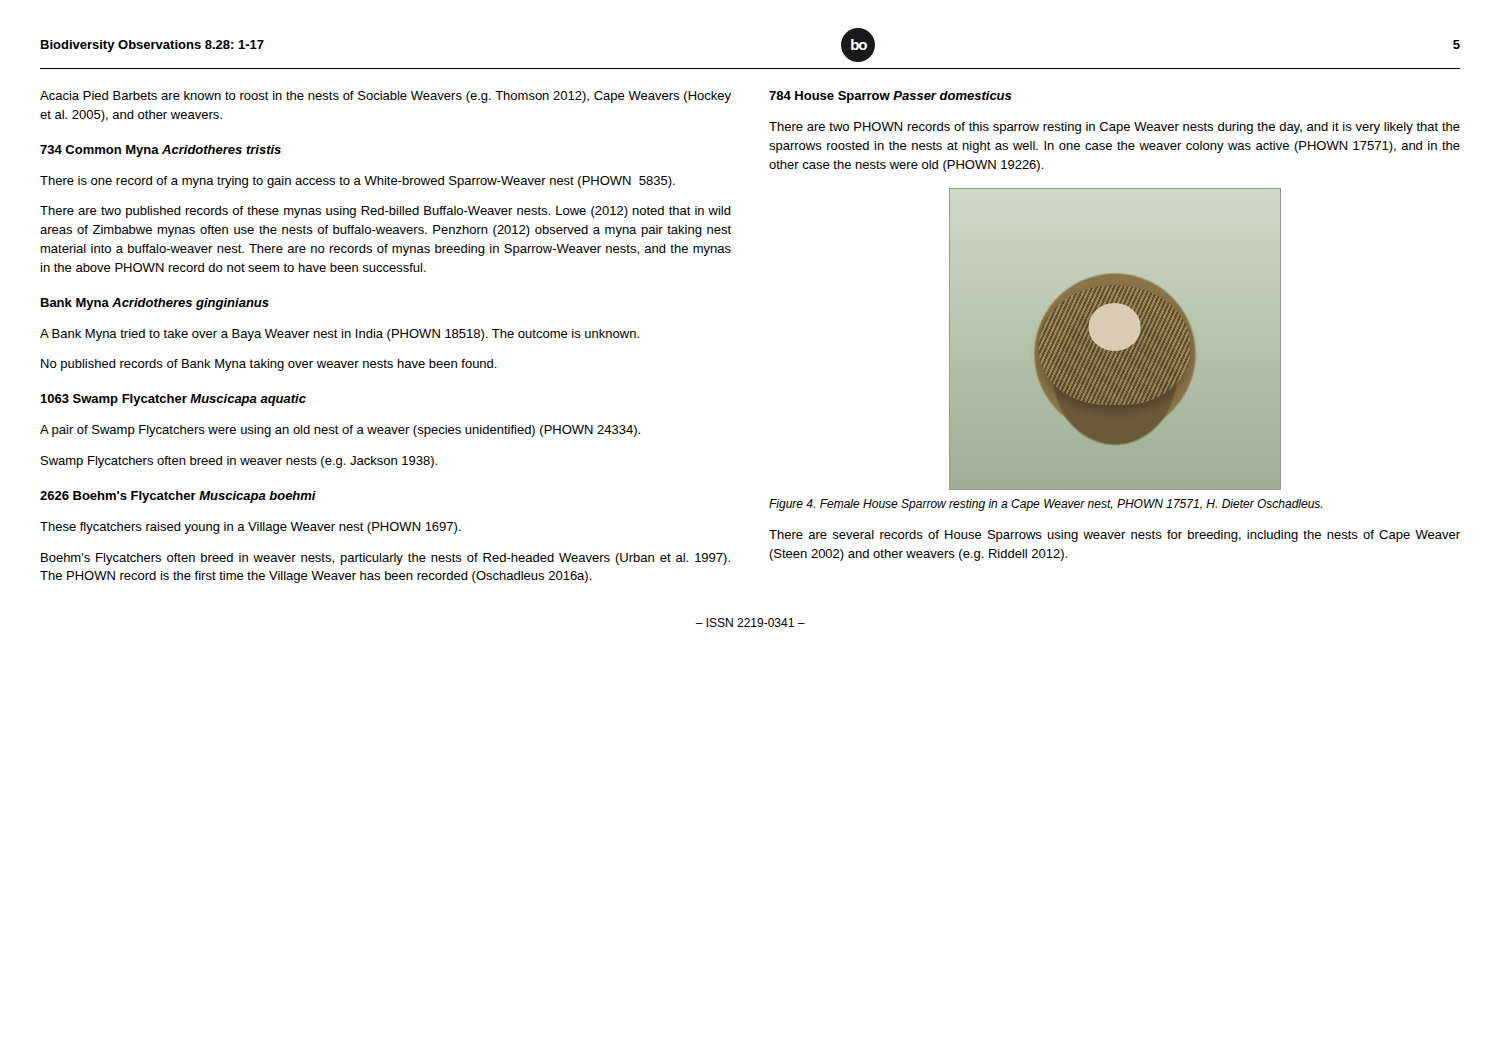Biodiversity Observations 8.28: 1-17
bo
5
Acacia Pied Barbets are known to roost in the nests of Sociable Weavers (e.g. Thomson 2012), Cape Weavers (Hockey et al. 2005), and other weavers.
734 Common Myna Acridotheres tristis
There is one record of a myna trying to gain access to a White-browed Sparrow-Weaver nest (PHOWN 5835).
There are two published records of these mynas using Red-billed Buffalo-Weaver nests. Lowe (2012) noted that in wild areas of Zimbabwe mynas often use the nests of buffalo-weavers. Penzhorn (2012) observed a myna pair taking nest material into a buffalo-weaver nest. There are no records of mynas breeding in Sparrow-Weaver nests, and the mynas in the above PHOWN record do not seem to have been successful.
Bank Myna Acridotheres ginginianus
A Bank Myna tried to take over a Baya Weaver nest in India (PHOWN 18518). The outcome is unknown.
No published records of Bank Myna taking over weaver nests have been found.
1063 Swamp Flycatcher Muscicapa aquatic
A pair of Swamp Flycatchers were using an old nest of a weaver (species unidentified) (PHOWN 24334).
Swamp Flycatchers often breed in weaver nests (e.g. Jackson 1938).
2626 Boehm's Flycatcher Muscicapa boehmi
These flycatchers raised young in a Village Weaver nest (PHOWN 1697).
Boehm's Flycatchers often breed in weaver nests, particularly the nests of Red-headed Weavers (Urban et al. 1997). The PHOWN record is the first time the Village Weaver has been recorded (Oschadleus 2016a).
784 House Sparrow Passer domesticus
There are two PHOWN records of this sparrow resting in Cape Weaver nests during the day, and it is very likely that the sparrows roosted in the nests at night as well. In one case the weaver colony was active (PHOWN 17571), and in the other case the nests were old (PHOWN 19226).
Figure 4. Female House Sparrow resting in a Cape Weaver nest, PHOWN 17571, H. Dieter Oschadleus.
There are several records of House Sparrows using weaver nests for breeding, including the nests of Cape Weaver (Steen 2002) and other weavers (e.g. Riddell 2012).
– ISSN 2219-0341 –